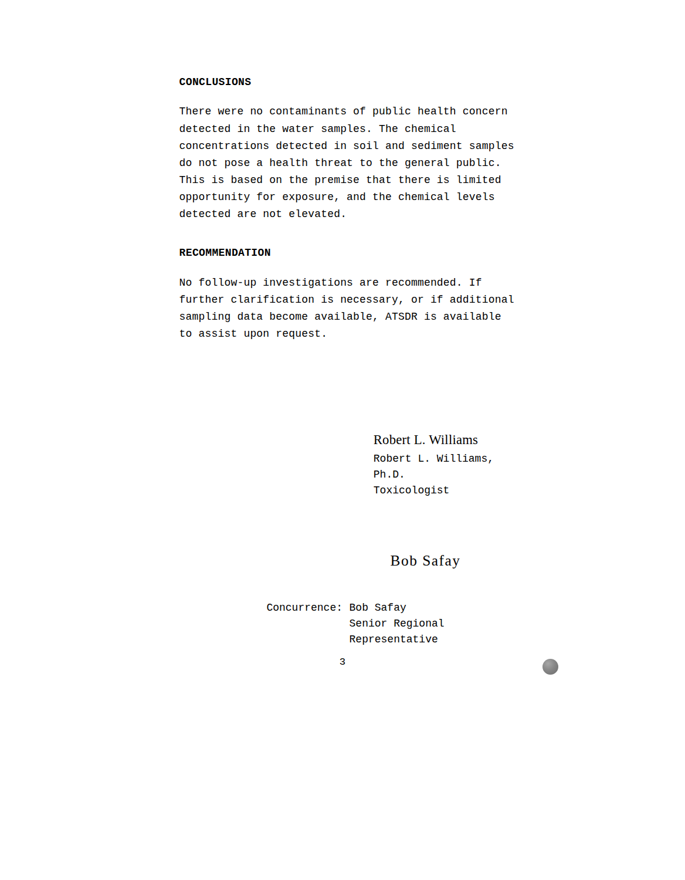CONCLUSIONS
There were no contaminants of public health concern detected in the water samples. The chemical concentrations detected in soil and sediment samples do not pose a health threat to the general public. This is based on the premise that there is limited opportunity for exposure, and the chemical levels detected are not elevated.
RECOMMENDATION
No follow-up investigations are recommended. If further clarification is necessary, or if additional sampling data become available, ATSDR is available to assist upon request.
Robert L. Williams
Robert L. Williams, Ph.D.
Toxicologist
Bob Safay
Concurrence:
Bob Safay
Senior Regional Representative
3